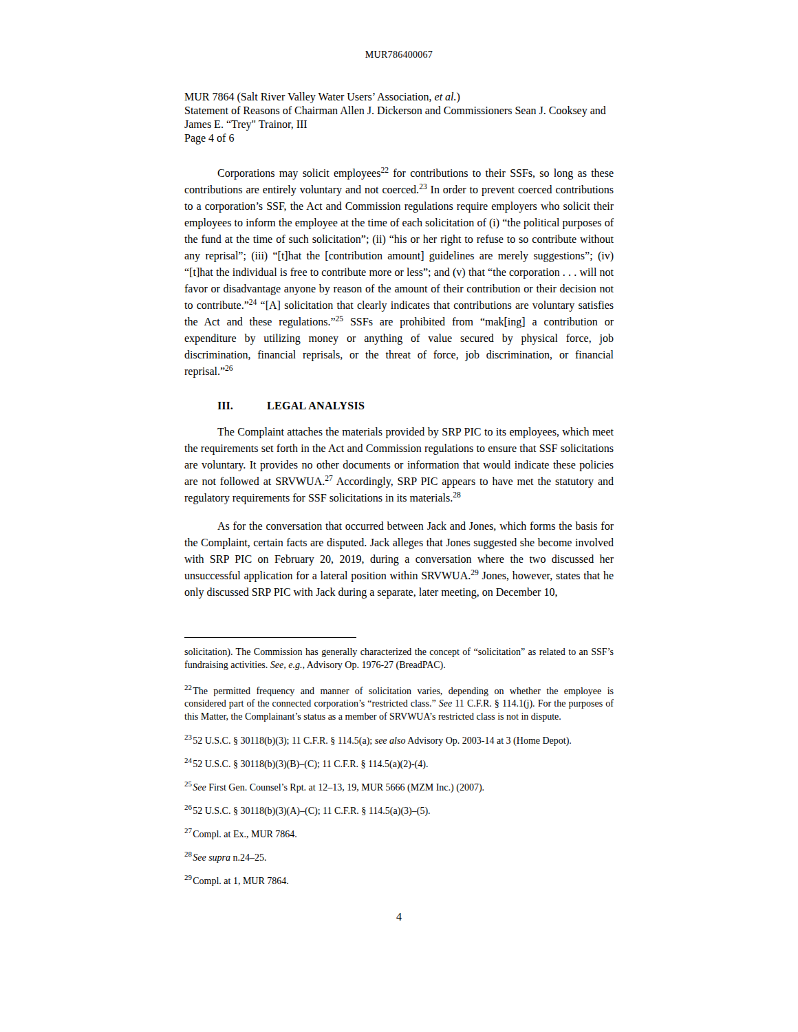MUR786400067
MUR 7864 (Salt River Valley Water Users’ Association, et al.)
Statement of Reasons of Chairman Allen J. Dickerson and Commissioners Sean J. Cooksey and
James E. “Trey" Trainor, III
Page 4 of 6
Corporations may solicit employees22 for contributions to their SSFs, so long as these contributions are entirely voluntary and not coerced.23 In order to prevent coerced contributions to a corporation’s SSF, the Act and Commission regulations require employers who solicit their employees to inform the employee at the time of each solicitation of (i) “the political purposes of the fund at the time of such solicitation”; (ii) “his or her right to refuse to so contribute without any reprisal”; (iii) “[t]hat the [contribution amount] guidelines are merely suggestions”; (iv) “[t]hat the individual is free to contribute more or less”; and (v) that “the corporation . . . will not favor or disadvantage anyone by reason of the amount of their contribution or their decision not to contribute.”24 “[A] solicitation that clearly indicates that contributions are voluntary satisfies the Act and these regulations.”25 SSFs are prohibited from “mak[ing] a contribution or expenditure by utilizing money or anything of value secured by physical force, job discrimination, financial reprisals, or the threat of force, job discrimination, or financial reprisal.”26
III. LEGAL ANALYSIS
The Complaint attaches the materials provided by SRP PIC to its employees, which meet the requirements set forth in the Act and Commission regulations to ensure that SSF solicitations are voluntary. It provides no other documents or information that would indicate these policies are not followed at SRVWUA.27 Accordingly, SRP PIC appears to have met the statutory and regulatory requirements for SSF solicitations in its materials.28
As for the conversation that occurred between Jack and Jones, which forms the basis for the Complaint, certain facts are disputed. Jack alleges that Jones suggested she become involved with SRP PIC on February 20, 2019, during a conversation where the two discussed her unsuccessful application for a lateral position within SRVWUA.29 Jones, however, states that he only discussed SRP PIC with Jack during a separate, later meeting, on December 10,
solicitation). The Commission has generally characterized the concept of “solicitation” as related to an SSF’s fundraising activities. See, e.g., Advisory Op. 1976-27 (BreadPAC).
22 The permitted frequency and manner of solicitation varies, depending on whether the employee is considered part of the connected corporation’s “restricted class.” See 11 C.F.R. § 114.1(j). For the purposes of this Matter, the Complainant’s status as a member of SRVWUA’s restricted class is not in dispute.
2352 U.S.C. § 30118(b)(3); 11 C.F.R. § 114.5(a); see also Advisory Op. 2003-14 at 3 (Home Depot).
2452 U.S.C. § 30118(b)(3)(B)–(C); 11 C.F.R. § 114.5(a)(2)-(4).
25 See First Gen. Counsel’s Rpt. at 12–13, 19, MUR 5666 (MZM Inc.) (2007).
2652 U.S.C. § 30118(b)(3)(A)–(C); 11 C.F.R. § 114.5(a)(3)–(5).
27 Compl. at Ex., MUR 7864.
28 See supra n.24–25.
29 Compl. at 1, MUR 7864.
4